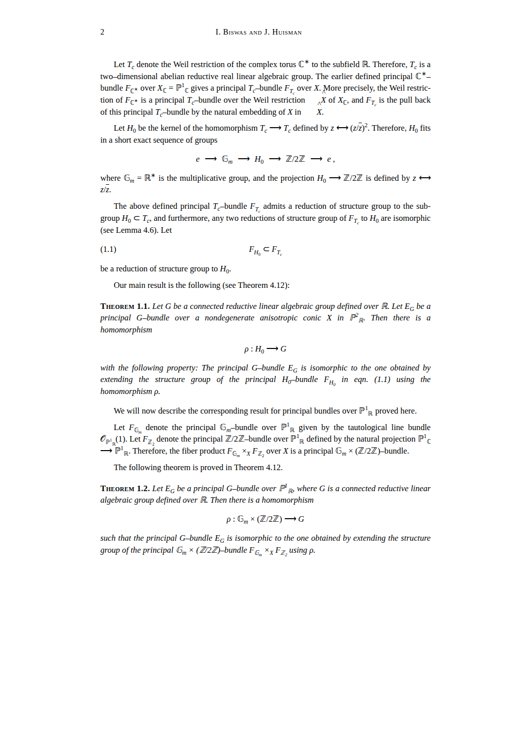2 I. Biswas and J. Huisman
Let Tc denote the Weil restriction of the complex torus ℂ∗ to the subfield ℝ. Therefore, Tc is a two–dimensional abelian reductive real linear algebraic group. The earlier defined principal ℂ∗–bundle Fℂ∗ over Xℂ = ℙ1ℂ gives a principal Tc–bundle FTc over X. More precisely, the Weil restriction of Fℂ∗ is a principal Tc–bundle over the Weil restriction X of Xℂ, and FTc is the pull back of this principal Tc–bundle by the natural embedding of X in X.
Let H0 be the kernel of the homomorphism Tc ⟶ Tc defined by z ⟷ (z/z)2. Therefore, H0 fits in a short exact sequence of groups
e ⟶ 𝔾m ⟶ H0 ⟶ ℤ/2ℤ ⟶ e ,
where 𝔾m = ℝ∗ is the multiplicative group, and the projection H0 ⟶ ℤ/2ℤ is defined by z ⟷ z/z.
The above defined principal Tc–bundle FTc admits a reduction of structure group to the subgroup H0 ⊂ Tc, and furthermore, any two reductions of structure group of FTc to H0 are isomorphic (see Lemma 4.6). Let
(1.1) FH0 ⊂ FTc
be a reduction of structure group to H0.
Our main result is the following (see Theorem 4.12):
Theorem 1.1. Let G be a connected reductive linear algebraic group defined over ℝ. Let EG be a principal G–bundle over a nondegenerate anisotropic conic X in ℙ2ℝ. Then there is a homomorphism
ρ : H0 ⟶ G
with the following property: The principal G–bundle EG is isomorphic to the one obtained by extending the structure group of the principal H0–bundle FH0 in eqn. (1.1) using the homomorphism ρ.
We will now describe the corresponding result for principal bundles over ℙ1ℝ proved here.
Let F𝔾m denote the principal 𝔾m–bundle over ℙ1ℝ given by the tautological line bundle 𝒪ℙ1ℝ(1). Let Fℤ2 denote the principal ℤ/2ℤ–bundle over ℙ1ℝ defined by the natural projection ℙ1ℂ ⟶ ℙ1ℝ. Therefore, the fiber product F𝔾m ×X Fℤ2 over X is a principal 𝔾m × (ℤ/2ℤ)–bundle.
The following theorem is proved in Theorem 4.12.
Theorem 1.2. Let EG be a principal G–bundle over ℙ1ℝ, where G is a connected reductive linear algebraic group defined over ℝ. Then there is a homomorphism
ρ : 𝔾m × (ℤ/2ℤ) ⟶ G
such that the principal G–bundle EG is isomorphic to the one obtained by extending the structure group of the principal 𝔾m × (ℤ/2ℤ)–bundle F𝔾m ×X Fℤ2 using ρ.